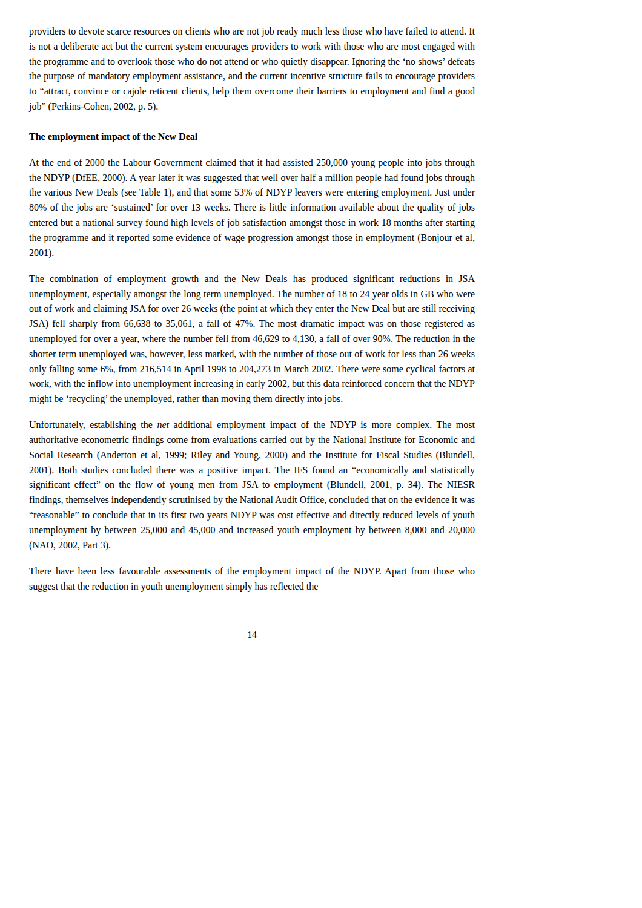providers to devote scarce resources on clients who are not job ready much less those who have failed to attend. It is not a deliberate act but the current system encourages providers to work with those who are most engaged with the programme and to overlook those who do not attend or who quietly disappear. Ignoring the ‘no shows’ defeats the purpose of mandatory employment assistance, and the current incentive structure fails to encourage providers to “attract, convince or cajole reticent clients, help them overcome their barriers to employment and find a good job” (Perkins-Cohen, 2002, p. 5).
The employment impact of the New Deal
At the end of 2000 the Labour Government claimed that it had assisted 250,000 young people into jobs through the NDYP (DfEE, 2000). A year later it was suggested that well over half a million people had found jobs through the various New Deals (see Table 1), and that some 53% of NDYP leavers were entering employment. Just under 80% of the jobs are ‘sustained’ for over 13 weeks. There is little information available about the quality of jobs entered but a national survey found high levels of job satisfaction amongst those in work 18 months after starting the programme and it reported some evidence of wage progression amongst those in employment (Bonjour et al, 2001).
The combination of employment growth and the New Deals has produced significant reductions in JSA unemployment, especially amongst the long term unemployed. The number of 18 to 24 year olds in GB who were out of work and claiming JSA for over 26 weeks (the point at which they enter the New Deal but are still receiving JSA) fell sharply from 66,638 to 35,061, a fall of 47%. The most dramatic impact was on those registered as unemployed for over a year, where the number fell from 46,629 to 4,130, a fall of over 90%. The reduction in the shorter term unemployed was, however, less marked, with the number of those out of work for less than 26 weeks only falling some 6%, from 216,514 in April 1998 to 204,273 in March 2002. There were some cyclical factors at work, with the inflow into unemployment increasing in early 2002, but this data reinforced concern that the NDYP might be ‘recycling’ the unemployed, rather than moving them directly into jobs.
Unfortunately, establishing the net additional employment impact of the NDYP is more complex. The most authoritative econometric findings come from evaluations carried out by the National Institute for Economic and Social Research (Anderton et al, 1999; Riley and Young, 2000) and the Institute for Fiscal Studies (Blundell, 2001). Both studies concluded there was a positive impact. The IFS found an “economically and statistically significant effect” on the flow of young men from JSA to employment (Blundell, 2001, p. 34). The NIESR findings, themselves independently scrutinised by the National Audit Office, concluded that on the evidence it was “reasonable” to conclude that in its first two years NDYP was cost effective and directly reduced levels of youth unemployment by between 25,000 and 45,000 and increased youth employment by between 8,000 and 20,000 (NAO, 2002, Part 3).
There have been less favourable assessments of the employment impact of the NDYP. Apart from those who suggest that the reduction in youth unemployment simply has reflected the
14